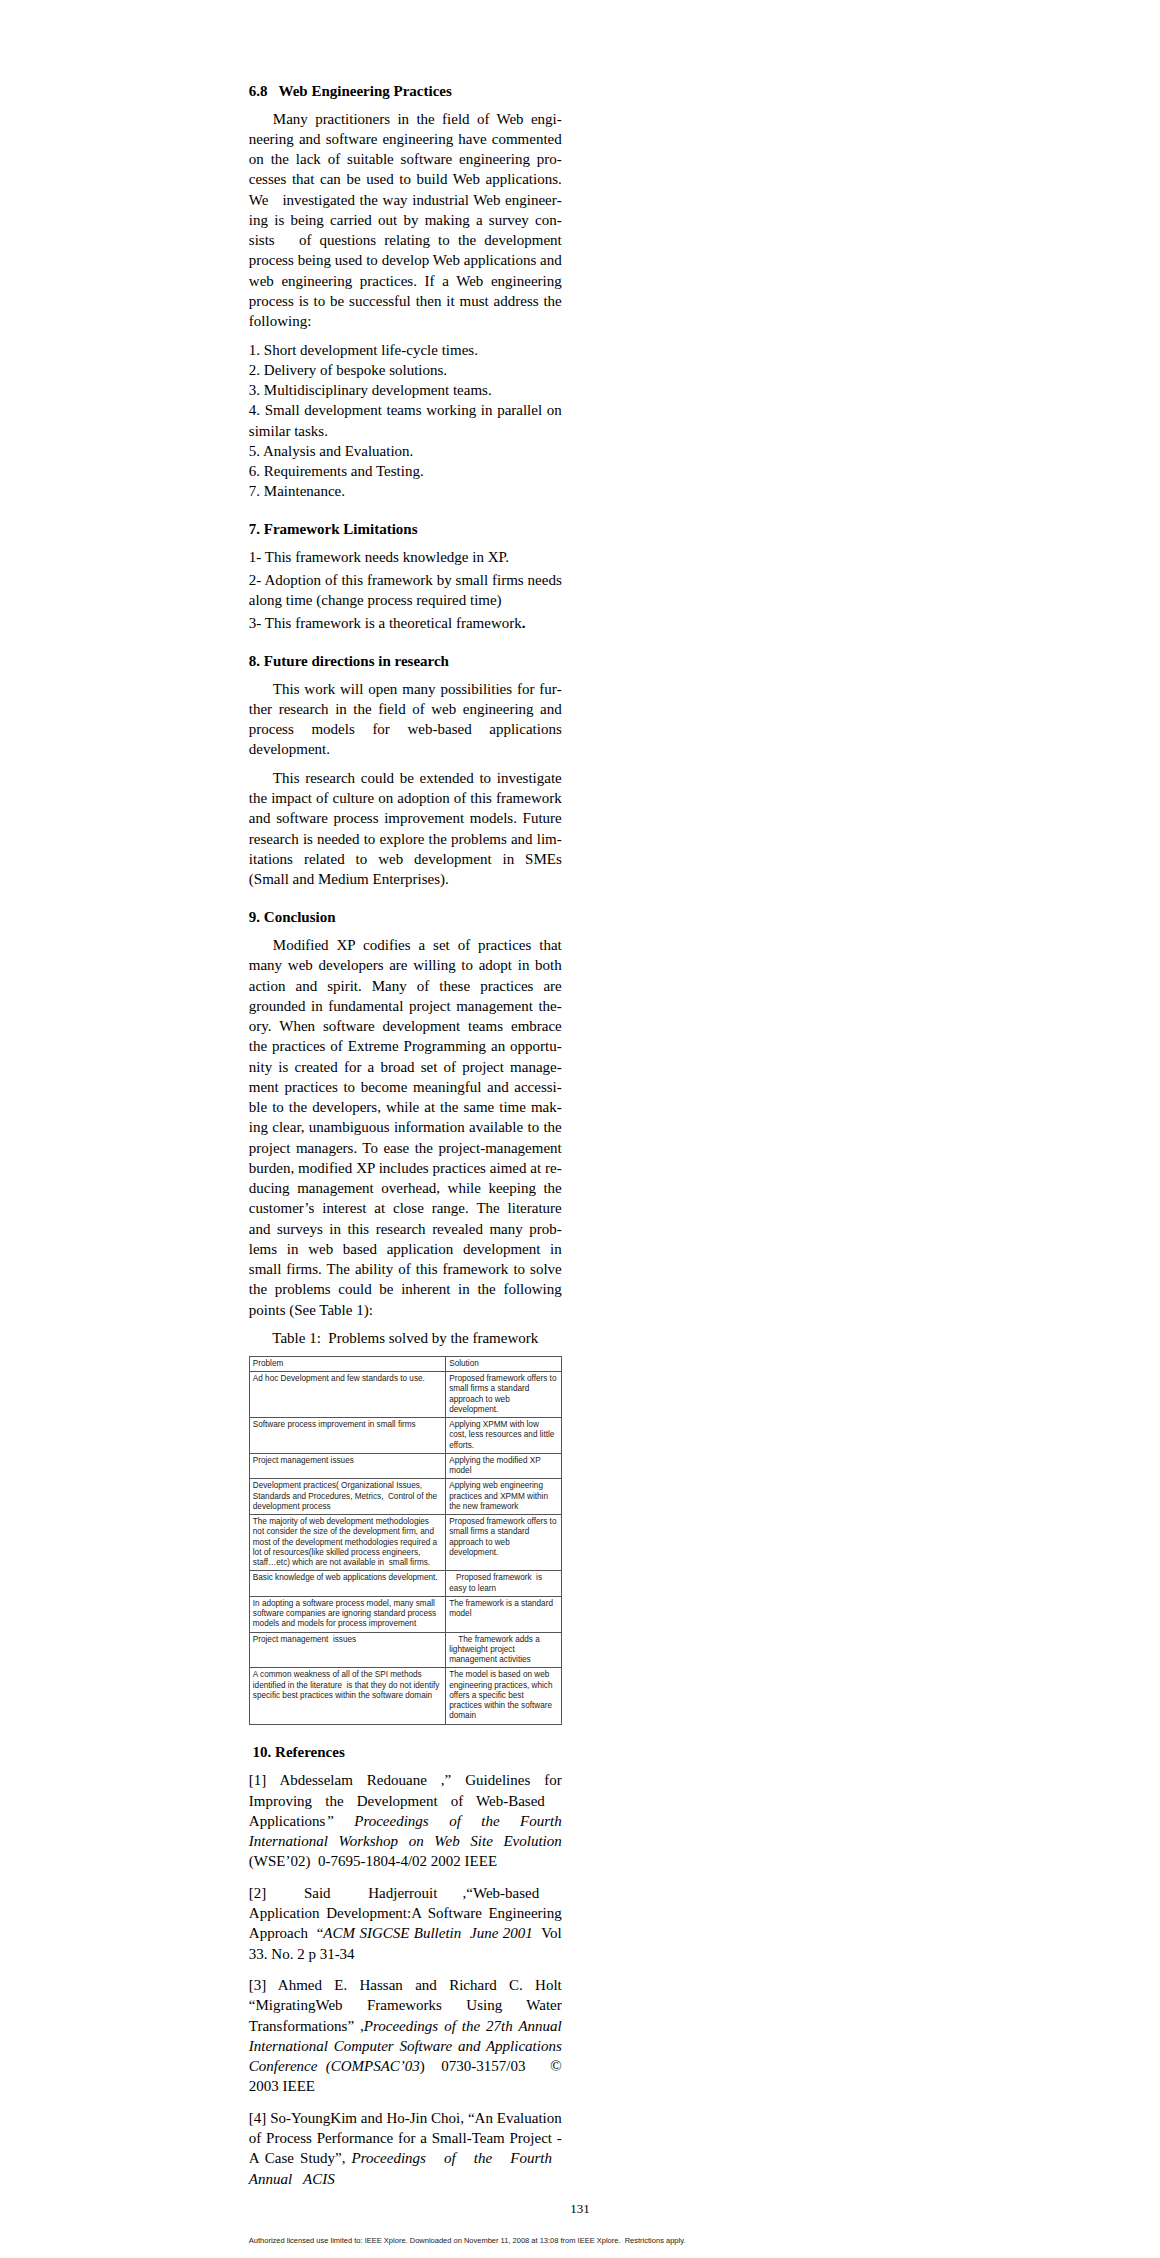6.8 Web Engineering Practices
Many practitioners in the field of Web engineering and software engineering have commented on the lack of suitable software engineering processes that can be used to build Web applications. We investigated the way industrial Web engineering is being carried out by making a survey consists of questions relating to the development process being used to develop Web applications and web engineering practices. If a Web engineering process is to be successful then it must address the following:
1. Short development life-cycle times.
2. Delivery of bespoke solutions.
3. Multidisciplinary development teams.
4. Small development teams working in parallel on similar tasks.
5. Analysis and Evaluation.
6. Requirements and Testing.
7. Maintenance.
7. Framework Limitations
1- This framework needs knowledge in XP.
2- Adoption of this framework by small firms needs along time (change process required time)
3- This framework is a theoretical framework.
8. Future directions in research
This work will open many possibilities for further research in the field of web engineering and process models for web-based applications development.
This research could be extended to investigate the impact of culture on adoption of this framework and software process improvement models. Future research is needed to explore the problems and limitations related to web development in SMEs (Small and Medium Enterprises).
9. Conclusion
Modified XP codifies a set of practices that many web developers are willing to adopt in both action and spirit. Many of these practices are grounded in fundamental project management theory. When software development teams embrace the practices of Extreme Programming an opportunity is created for a broad set of project management practices to become meaningful and accessible to the developers, while at the same time making clear, unambiguous information available to the project managers. To ease the project-management burden, modified XP includes practices aimed at reducing management overhead, while keeping the customer’s interest at close range. The literature and surveys in this research revealed many problems in web based application development in small firms. The ability of this framework to solve the problems could be inherent in the following points (See Table 1):
Table 1: Problems solved by the framework
| Problem | Solution |
| --- | --- |
| Ad hoc Development and few standards to use. | Proposed framework offers to small firms a standard approach to web development. |
| Software process improvement in small firms | Applying XPMM with low cost, less resources and little efforts. |
| Project management issues | Applying the modified XP model |
| Development practices( Organizational Issues, Standards and Procedures, Metrics, Control of the development process | Applying web engineering practices and XPMM within the new framework |
| The majority of web development methodologies not consider the size of the development firm, and most of the development methodologies required a lot of resources(like skilled process engineers, staff…etc) which are not available in small firms. | Proposed framework offers to small firms a standard approach to web development. |
| Basic knowledge of web applications development. | Proposed framework is easy to learn |
| In adopting a software process model, many small software companies are ignoring standard process models and models for process improvement | The framework is a standard model |
| Project management issues | The framework adds a lightweight project management activities |
| A common weakness of all of the SPI methods identified in the literature is that they do not identify specific best practices within the software domain | The model is based on web engineering practices, which offers a specific best practices within the software domain |
10. References
[1] Abdesselam Redouane ,” Guidelines for Improving the Development of Web-Based Applications” Proceedings of the Fourth International Workshop on Web Site Evolution (WSE’02) 0-7695-1804-4/02 2002 IEEE
[2] Said Hadjerrouit ,“Web-based Application Development:A Software Engineering Approach “ACM SIGCSE Bulletin June 2001 Vol 33. No. 2 p 31-34
[3] Ahmed E. Hassan and Richard C. Holt “MigratingWeb Frameworks Using Water Transformations” ,Proceedings of the 27th Annual International Computer Software and Applications Conference (COMPSAC’03) 0730-3157/03 © 2003 IEEE
[4] So-YoungKim and Ho-Jin Choi, “An Evaluation of Process Performance for a Small-Team Project -A Case Study”, Proceedings of the Fourth Annual ACIS
131
Authorized licensed use limited to: IEEE Xplore. Downloaded on November 11, 2008 at 13:08 from IEEE Xplore. Restrictions apply.